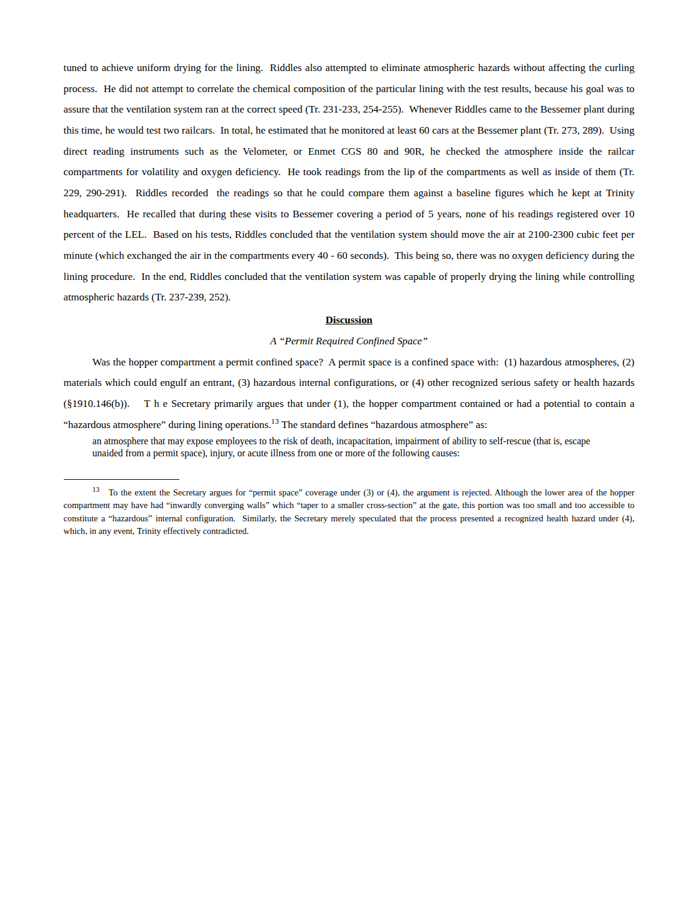tuned to achieve uniform drying for the lining. Riddles also attempted to eliminate atmospheric hazards without affecting the curling process. He did not attempt to correlate the chemical composition of the particular lining with the test results, because his goal was to assure that the ventilation system ran at the correct speed (Tr. 231-233, 254-255). Whenever Riddles came to the Bessemer plant during this time, he would test two railcars. In total, he estimated that he monitored at least 60 cars at the Bessemer plant (Tr. 273, 289). Using direct reading instruments such as the Velometer, or Enmet CGS 80 and 90R, he checked the atmosphere inside the railcar compartments for volatility and oxygen deficiency. He took readings from the lip of the compartments as well as inside of them (Tr. 229, 290-291). Riddles recorded the readings so that he could compare them against a baseline figures which he kept at Trinity headquarters. He recalled that during these visits to Bessemer covering a period of 5 years, none of his readings registered over 10 percent of the LEL. Based on his tests, Riddles concluded that the ventilation system should move the air at 2100-2300 cubic feet per minute (which exchanged the air in the compartments every 40 - 60 seconds). This being so, there was no oxygen deficiency during the lining procedure. In the end, Riddles concluded that the ventilation system was capable of properly drying the lining while controlling atmospheric hazards (Tr. 237-239, 252).
Discussion
A “Permit Required Confined Space”
Was the hopper compartment a permit confined space? A permit space is a confined space with: (1) hazardous atmospheres, (2) materials which could engulf an entrant, (3) hazardous internal configurations, or (4) other recognized serious safety or health hazards (§1910.146(b)). T h e Secretary primarily argues that under (1), the hopper compartment contained or had a potential to contain a “hazardous atmosphere” during lining operations.13 The standard defines “hazardous atmosphere” as:
an atmosphere that may expose employees to the risk of death, incapacitation, impairment of ability to self-rescue (that is, escape unaided from a permit space), injury, or acute illness from one or more of the following causes:
13 To the extent the Secretary argues for “permit space” coverage under (3) or (4), the argument is rejected. Although the lower area of the hopper compartment may have had “inwardly converging walls” which “taper to a smaller cross-section” at the gate, this portion was too small and too accessible to constitute a “hazardous” internal configuration. Similarly, the Secretary merely speculated that the process presented a recognized health hazard under (4), which, in any event, Trinity effectively contradicted.